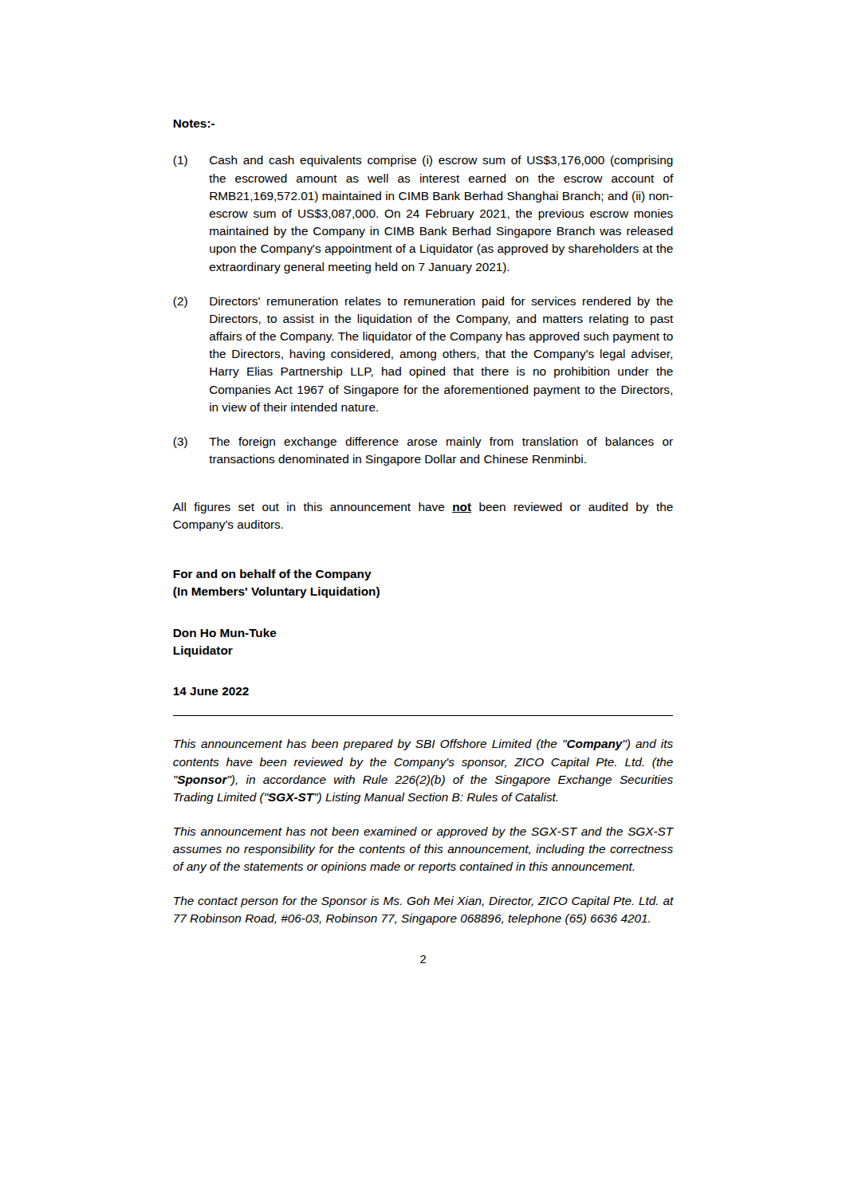Notes:-
| (1) | Cash and cash equivalents comprise (i) escrow sum of US$3,176,000 (comprising the escrowed amount as well as interest earned on the escrow account of RMB21,169,572.01) maintained in CIMB Bank Berhad Shanghai Branch; and (ii) non-escrow sum of US$3,087,000. On 24 February 2021, the previous escrow monies maintained by the Company in CIMB Bank Berhad Singapore Branch was released upon the Company's appointment of a Liquidator (as approved by shareholders at the extraordinary general meeting held on 7 January 2021). |
| (2) | Directors' remuneration relates to remuneration paid for services rendered by the Directors, to assist in the liquidation of the Company, and matters relating to past affairs of the Company. The liquidator of the Company has approved such payment to the Directors, having considered, among others, that the Company's legal adviser, Harry Elias Partnership LLP, had opined that there is no prohibition under the Companies Act 1967 of Singapore for the aforementioned payment to the Directors, in view of their intended nature. |
| (3) | The foreign exchange difference arose mainly from translation of balances or transactions denominated in Singapore Dollar and Chinese Renminbi. |
All figures set out in this announcement have not been reviewed or audited by the Company's auditors.
For and on behalf of the Company
(In Members' Voluntary Liquidation)
Don Ho Mun-Tuke
Liquidator
14 June 2022
This announcement has been prepared by SBI Offshore Limited (the "Company") and its contents have been reviewed by the Company's sponsor, ZICO Capital Pte. Ltd. (the "Sponsor"), in accordance with Rule 226(2)(b) of the Singapore Exchange Securities Trading Limited ("SGX-ST") Listing Manual Section B: Rules of Catalist.
This announcement has not been examined or approved by the SGX-ST and the SGX-ST assumes no responsibility for the contents of this announcement, including the correctness of any of the statements or opinions made or reports contained in this announcement.
The contact person for the Sponsor is Ms. Goh Mei Xian, Director, ZICO Capital Pte. Ltd. at 77 Robinson Road, #06-03, Robinson 77, Singapore 068896, telephone (65) 6636 4201.
2